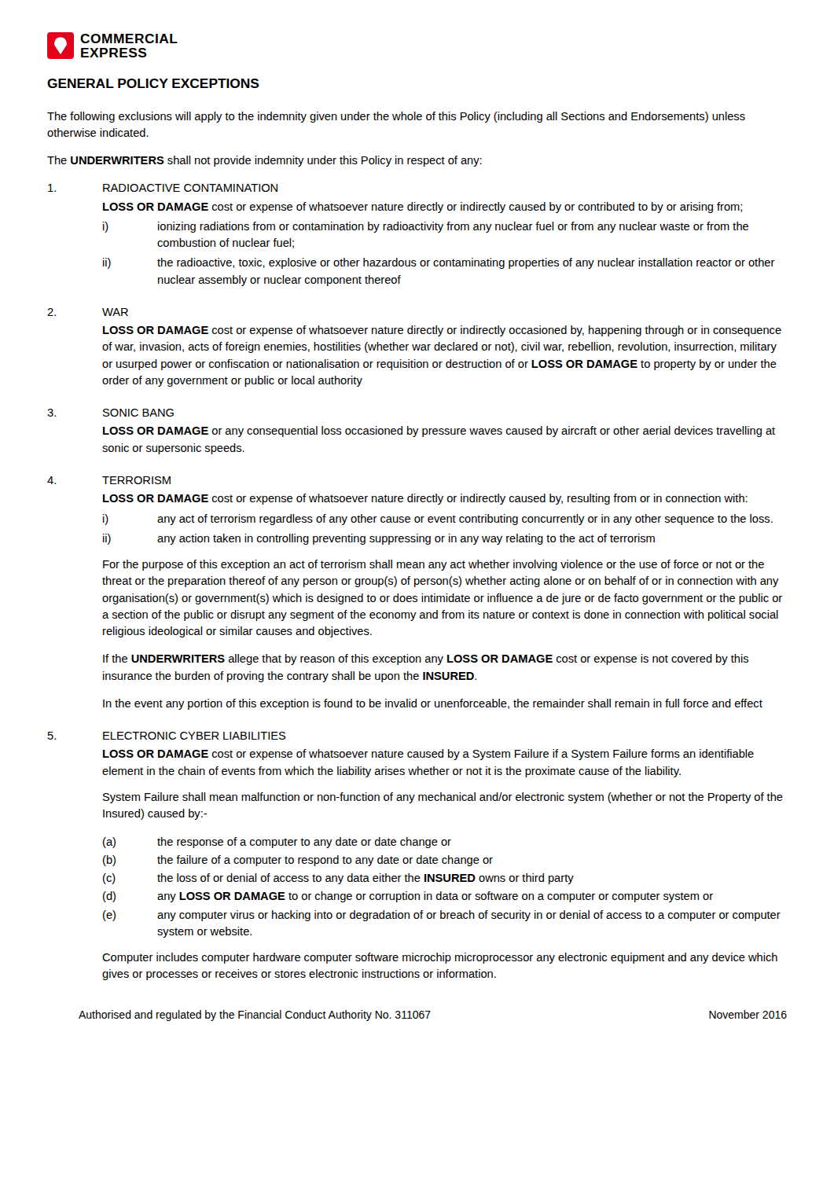COMMERCIAL
EXPRESS
GENERAL POLICY EXCEPTIONS
The following exclusions will apply to the indemnity given under the whole of this Policy (including all Sections and Endorsements) unless otherwise indicated.
The UNDERWRITERS shall not provide indemnity under this Policy in respect of any:
1. RADIOACTIVE CONTAMINATION LOSS OR DAMAGE cost or expense of whatsoever nature directly or indirectly caused by or contributed to by or arising from;
i) ionizing radiations from or contamination by radioactivity from any nuclear fuel or from any nuclear waste or from the combustion of nuclear fuel;
ii) the radioactive, toxic, explosive or other hazardous or contaminating properties of any nuclear installation reactor or other nuclear assembly or nuclear component thereof
2. WAR LOSS OR DAMAGE cost or expense of whatsoever nature directly or indirectly occasioned by, happening through or in consequence of war, invasion, acts of foreign enemies, hostilities (whether war declared or not), civil war, rebellion, revolution, insurrection, military or usurped power or confiscation or nationalisation or requisition or destruction of or LOSS OR DAMAGE to property by or under the order of any government or public or local authority
3. SONIC BANG LOSS OR DAMAGE or any consequential loss occasioned by pressure waves caused by aircraft or other aerial devices travelling at sonic or supersonic speeds.
4. TERRORISM LOSS OR DAMAGE cost or expense of whatsoever nature directly or indirectly caused by, resulting from or in connection with:
i) any act of terrorism regardless of any other cause or event contributing concurrently or in any other sequence to the loss.
ii) any action taken in controlling preventing suppressing or in any way relating to the act of terrorism
For the purpose of this exception an act of terrorism shall mean any act whether involving violence or the use of force or not or the threat or the preparation thereof of any person or group(s) of person(s) whether acting alone or on behalf of or in connection with any organisation(s) or government(s) which is designed to or does intimidate or influence a de jure or de facto government or the public or a section of the public or disrupt any segment of the economy and from its nature or context is done in connection with political social religious ideological or similar causes and objectives.
If the UNDERWRITERS allege that by reason of this exception any LOSS OR DAMAGE cost or expense is not covered by this insurance the burden of proving the contrary shall be upon the INSURED.
In the event any portion of this exception is found to be invalid or unenforceable, the remainder shall remain in full force and effect
5. ELECTRONIC CYBER LIABILITIES LOSS OR DAMAGE cost or expense of whatsoever nature caused by a System Failure if a System Failure forms an identifiable element in the chain of events from which the liability arises whether or not it is the proximate cause of the liability.
System Failure shall mean malfunction or non-function of any mechanical and/or electronic system (whether or not the Property of the Insured) caused by:-
(a) the response of a computer to any date or date change or
(b) the failure of a computer to respond to any date or date change or
(c) the loss of or denial of access to any data either the INSURED owns or third party
(d) any LOSS OR DAMAGE to or change or corruption in data or software on a computer or computer system or
(e) any computer virus or hacking into or degradation of or breach of security in or denial of access to a computer or computer system or website.
Computer includes computer hardware computer software microchip microprocessor any electronic equipment and any device which gives or processes or receives or stores electronic instructions or information.
Authorised and regulated by the Financial Conduct Authority No. 311067
November 2016